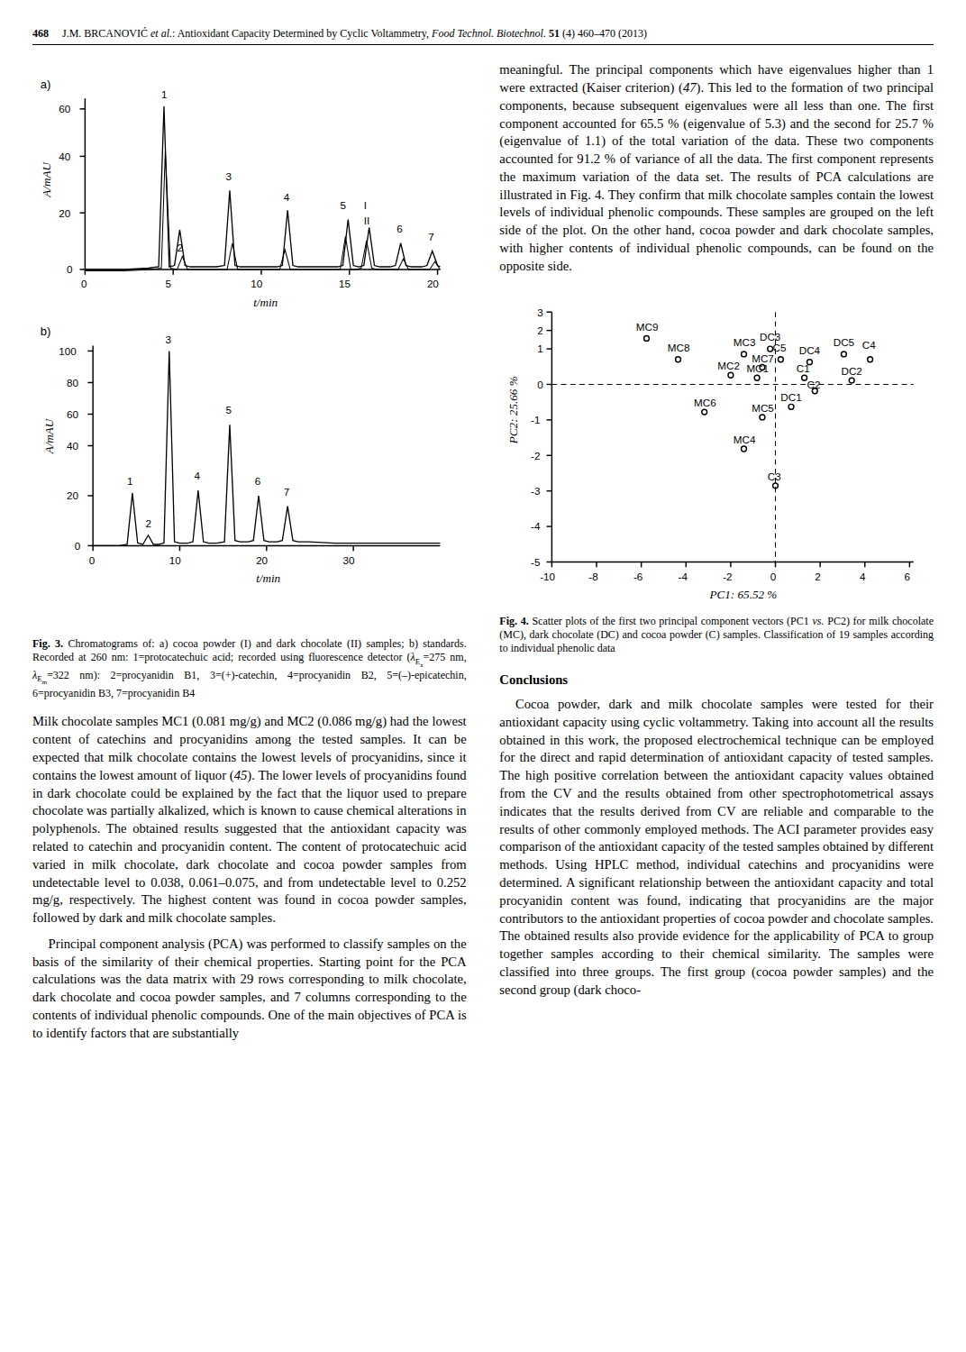468 J.M. BRCANOVIĆ et al.: Antioxidant Capacity Determined by Cyclic Voltammetry, Food Technol. Biotechnol. 51 (4) 460–470 (2013)
a) 0 20 40 60 A/mAU 0 5 10 15 20 t/min 1 2 3 4 5 I II 6 7 b) 0 20 40 60 80 100 A/mAU 0 10 20 30 t/min 1 2 3 4 5 6 7
Fig. 3. Chromatograms of: a) cocoa powder (I) and dark chocolate (II) samples; b) standards. Recorded at 260 nm: 1=protocatechuic acid; recorded using fluorescence detector (λEx=275 nm, λEm=322 nm): 2=procyanidin B1, 3=(+)-catechin, 4=procyanidin B2, 5=(–)-epicatechin, 6=procyanidin B3, 7=procyanidin B4
Milk chocolate samples MC1 (0.081 mg/g) and MC2 (0.086 mg/g) had the lowest content of catechins and procyanidins among the tested samples. It can be expected that milk chocolate contains the lowest levels of procyanidins, since it contains the lowest amount of liquor (45). The lower levels of procyanidins found in dark chocolate could be explained by the fact that the liquor used to prepare chocolate was partially alkalized, which is known to cause chemical alterations in polyphenols. The obtained results suggested that the antioxidant capacity was related to catechin and procyanidin content. The content of protocatechuic acid varied in milk chocolate, dark chocolate and cocoa powder samples from undetectable level to 0.038, 0.061–0.075, and from undetectable level to 0.252 mg/g, respectively. The highest content was found in cocoa powder samples, followed by dark and milk chocolate samples.
Principal component analysis (PCA) was performed to classify samples on the basis of the similarity of their chemical properties. Starting point for the PCA calculations was the data matrix with 29 rows corresponding to milk chocolate, dark chocolate and cocoa powder samples, and 7 columns corresponding to the contents of individual phenolic compounds. One of the main objectives of PCA is to identify factors that are substantially
meaningful. The principal components which have eigenvalues higher than 1 were extracted (Kaiser criterion) (47). This led to the formation of two principal components, because subsequent eigenvalues were all less than one. The first component accounted for 65.5 % (eigenvalue of 5.3) and the second for 25.7 % (eigenvalue of 1.1) of the total variation of the data. These two components accounted for 91.2 % of variance of all the data. The first component represents the maximum variation of the data set. The results of PCA calculations are illustrated in Fig. 4. They confirm that milk chocolate samples contain the lowest levels of individual phenolic compounds. These samples are grouped on the left side of the plot. On the other hand, cocoa powder and dark chocolate samples, with higher contents of individual phenolic compounds, can be found on the opposite side.
-5 -4 -3 -2 -1 0 1 2 3 PC2: 25.66 % -10 -8 -6 -4 -2 0 2 4 6 PC1: 65.52 % MC9 MC8 MC3 DC3 MC7 C5 DC4 DC5 C4 MC2 MC1 C1 DC2 C2 MC6 MC5 DC1 MC4 C3
Fig. 4. Scatter plots of the first two principal component vectors (PC1 vs. PC2) for milk chocolate (MC), dark chocolate (DC) and cocoa powder (C) samples. Classification of 19 samples according to individual phenolic data
Conclusions
Cocoa powder, dark and milk chocolate samples were tested for their antioxidant capacity using cyclic voltammetry. Taking into account all the results obtained in this work, the proposed electrochemical technique can be employed for the direct and rapid determination of antioxidant capacity of tested samples. The high positive correlation between the antioxidant capacity values obtained from the CV and the results obtained from other spectrophotometrical assays indicates that the results derived from CV are reliable and comparable to the results of other commonly employed methods. The ACI parameter provides easy comparison of the antioxidant capacity of the tested samples obtained by different methods. Using HPLC method, individual catechins and procyanidins were determined. A significant relationship between the antioxidant capacity and total procyanidin content was found, indicating that procyanidins are the major contributors to the antioxidant properties of cocoa powder and chocolate samples. The obtained results also provide evidence for the applicability of PCA to group together samples according to their chemical similarity. The samples were classified into three groups. The first group (cocoa powder samples) and the second group (dark choco-